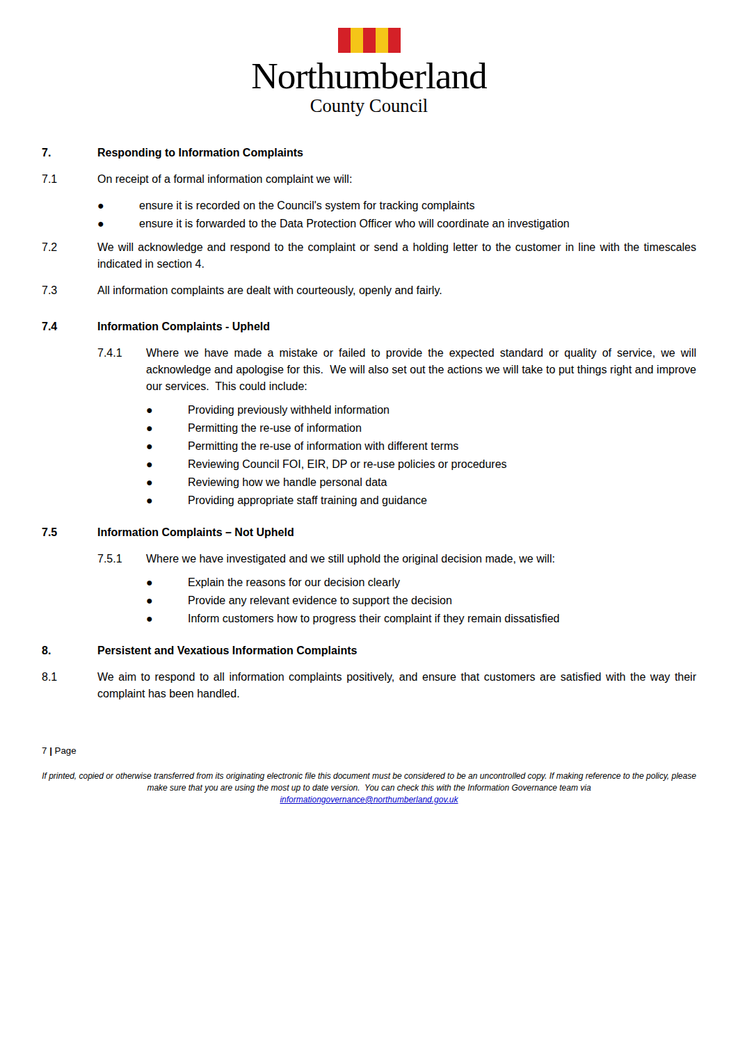Northumberland
County Council
7.
Responding to Information Complaints
7.1
On receipt of a formal information complaint we will:
●ensure it is recorded on the Council's system for tracking complaints
●ensure it is forwarded to the Data Protection Officer who will coordinate an investigation
7.2
We will acknowledge and respond to the complaint or send a holding letter to the customer in line with the timescales indicated in section 4.
7.3
All information complaints are dealt with courteously, openly and fairly.
7.4
Information Complaints - Upheld
7.4.1
Where we have made a mistake or failed to provide the expected standard or quality of service, we will acknowledge and apologise for this. We will also set out the actions we will take to put things right and improve our services. This could include:
●Providing previously withheld information
●Permitting the re-use of information
●Permitting the re-use of information with different terms
●Reviewing Council FOI, EIR, DP or re-use policies or procedures
●Reviewing how we handle personal data
●Providing appropriate staff training and guidance
7.5
Information Complaints – Not Upheld
7.5.1
Where we have investigated and we still uphold the original decision made, we will:
●Explain the reasons for our decision clearly
●Provide any relevant evidence to support the decision
●Inform customers how to progress their complaint if they remain dissatisfied
8.
Persistent and Vexatious Information Complaints
8.1
We aim to respond to all information complaints positively, and ensure that customers are satisfied with the way their complaint has been handled.
7 | Page
If printed, copied or otherwise transferred from its originating electronic file this document must be considered to be an uncontrolled copy. If making reference to the policy, please make sure that you are using the most up to date version. You can check this with the Information Governance team via
informationgovernance@northumberland.gov.uk